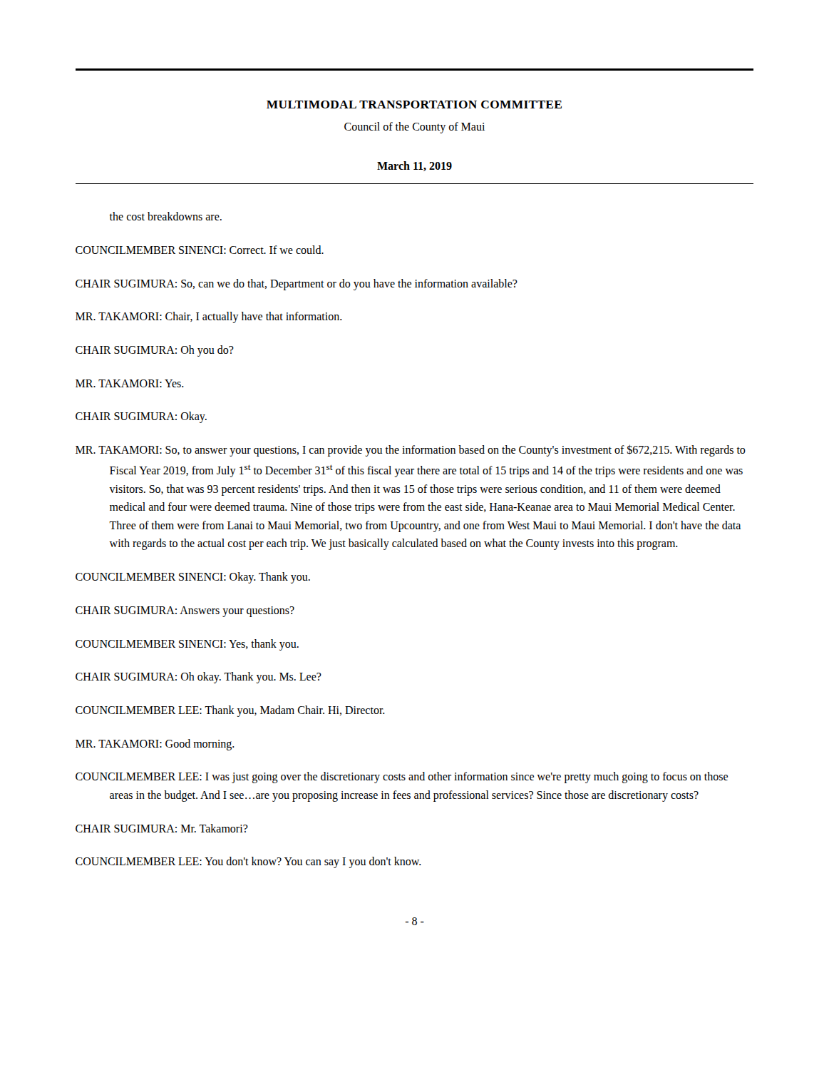MULTIMODAL TRANSPORTATION COMMITTEE
Council of the County of Maui
March 11, 2019
the cost breakdowns are.
COUNCILMEMBER SINENCI: Correct. If we could.
CHAIR SUGIMURA: So, can we do that, Department or do you have the information available?
MR. TAKAMORI: Chair, I actually have that information.
CHAIR SUGIMURA: Oh you do?
MR. TAKAMORI: Yes.
CHAIR SUGIMURA: Okay.
MR. TAKAMORI: So, to answer your questions, I can provide you the information based on the County's investment of $672,215. With regards to Fiscal Year 2019, from July 1st to December 31st of this fiscal year there are total of 15 trips and 14 of the trips were residents and one was visitors. So, that was 93 percent residents' trips. And then it was 15 of those trips were serious condition, and 11 of them were deemed medical and four were deemed trauma. Nine of those trips were from the east side, Hana-Keanae area to Maui Memorial Medical Center. Three of them were from Lanai to Maui Memorial, two from Upcountry, and one from West Maui to Maui Memorial. I don't have the data with regards to the actual cost per each trip. We just basically calculated based on what the County invests into this program.
COUNCILMEMBER SINENCI: Okay. Thank you.
CHAIR SUGIMURA: Answers your questions?
COUNCILMEMBER SINENCI: Yes, thank you.
CHAIR SUGIMURA: Oh okay. Thank you. Ms. Lee?
COUNCILMEMBER LEE: Thank you, Madam Chair. Hi, Director.
MR. TAKAMORI: Good morning.
COUNCILMEMBER LEE: I was just going over the discretionary costs and other information since we're pretty much going to focus on those areas in the budget. And I see…are you proposing increase in fees and professional services? Since those are discretionary costs?
CHAIR SUGIMURA: Mr. Takamori?
COUNCILMEMBER LEE: You don't know? You can say I you don't know.
- 8 -